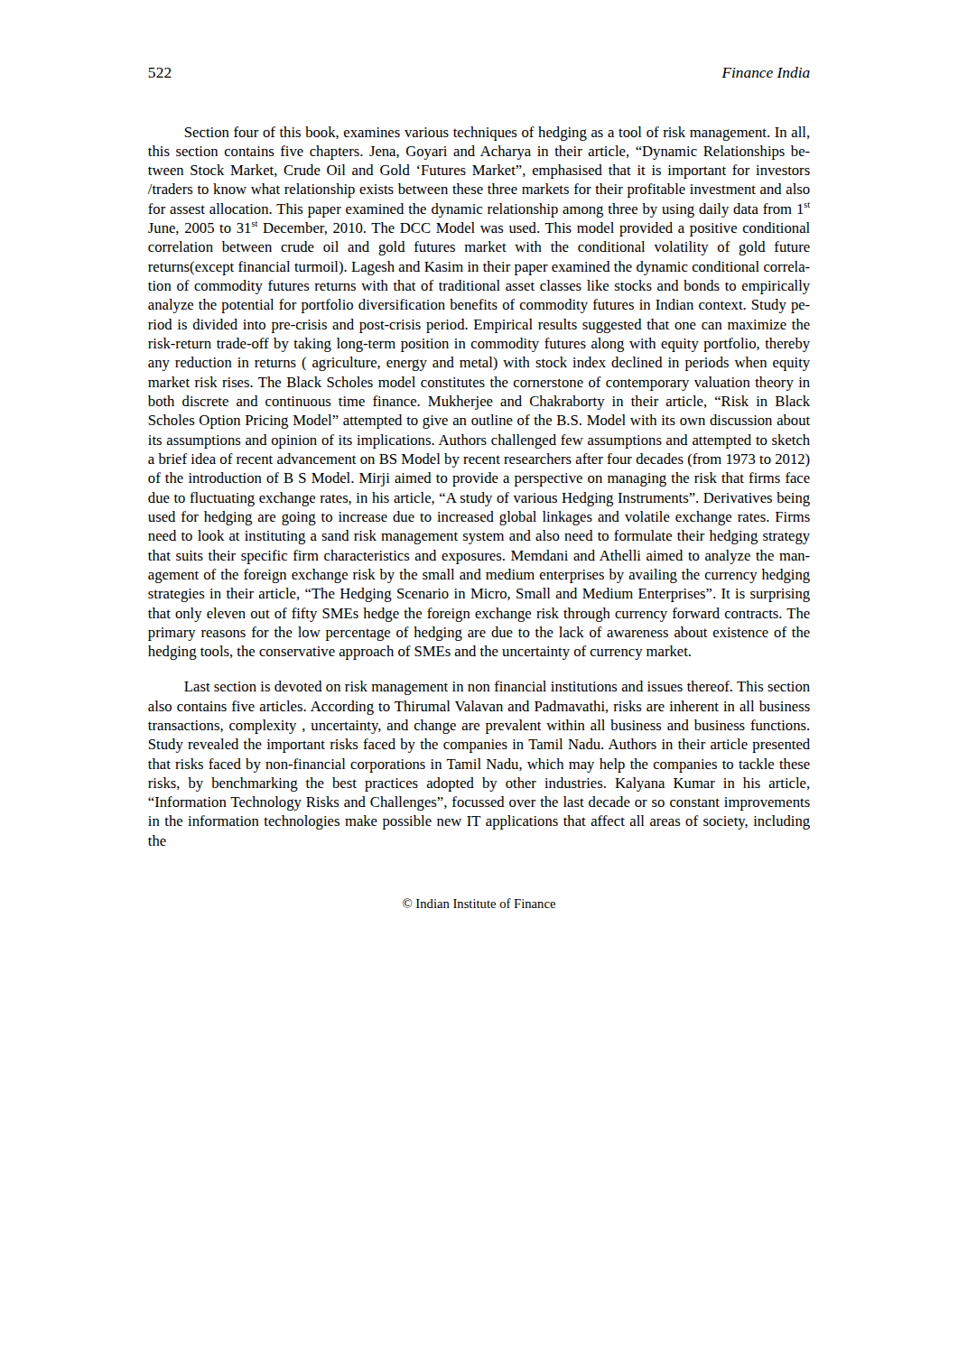522 Finance India
Section four of this book, examines various techniques of hedging as a tool of risk management. In all, this section contains five chapters. Jena, Goyari and Acharya in their article, “Dynamic Relationships between Stock Market, Crude Oil and Gold ‘Futures Market”, emphasised that it is important for investors /traders to know what relationship exists between these three markets for their profitable investment and also for assest allocation. This paper examined the dynamic relationship among three by using daily data from 1st June, 2005 to 31st December, 2010. The DCC Model was used. This model provided a positive conditional correlation between crude oil and gold futures market with the conditional volatility of gold future returns(except financial turmoil). Lagesh and Kasim in their paper examined the dynamic conditional correlation of commodity futures returns with that of traditional asset classes like stocks and bonds to empirically analyze the potential for portfolio diversification benefits of commodity futures in Indian context. Study period is divided into pre-crisis and post-crisis period. Empirical results suggested that one can maximize the risk-return trade-off by taking long-term position in commodity futures along with equity portfolio, thereby any reduction in returns ( agriculture, energy and metal) with stock index declined in periods when equity market risk rises. The Black Scholes model constitutes the cornerstone of contemporary valuation theory in both discrete and continuous time finance. Mukherjee and Chakraborty in their article, “Risk in Black Scholes Option Pricing Model” attempted to give an outline of the B.S. Model with its own discussion about its assumptions and opinion of its implications. Authors challenged few assumptions and attempted to sketch a brief idea of recent advancement on BS Model by recent researchers after four decades (from 1973 to 2012) of the introduction of B S Model. Mirji aimed to provide a perspective on managing the risk that firms face due to fluctuating exchange rates, in his article, “A study of various Hedging Instruments”. Derivatives being used for hedging are going to increase due to increased global linkages and volatile exchange rates. Firms need to look at instituting a sand risk management system and also need to formulate their hedging strategy that suits their specific firm characteristics and exposures. Memdani and Athelli aimed to analyze the management of the foreign exchange risk by the small and medium enterprises by availing the currency hedging strategies in their article, “The Hedging Scenario in Micro, Small and Medium Enterprises”. It is surprising that only eleven out of fifty SMEs hedge the foreign exchange risk through currency forward contracts. The primary reasons for the low percentage of hedging are due to the lack of awareness about existence of the hedging tools, the conservative approach of SMEs and the uncertainty of currency market.
Last section is devoted on risk management in non financial institutions and issues thereof. This section also contains five articles. According to Thirumal Valavan and Padmavathi, risks are inherent in all business transactions, complexity , uncertainty, and change are prevalent within all business and business functions. Study revealed the important risks faced by the companies in Tamil Nadu. Authors in their article presented that risks faced by non-financial corporations in Tamil Nadu, which may help the companies to tackle these risks, by benchmarking the best practices adopted by other industries. Kalyana Kumar in his article, “Information Technology Risks and Challenges”, focussed over the last decade or so constant improvements in the information technologies make possible new IT applications that affect all areas of society, including the
© Indian Institute of Finance